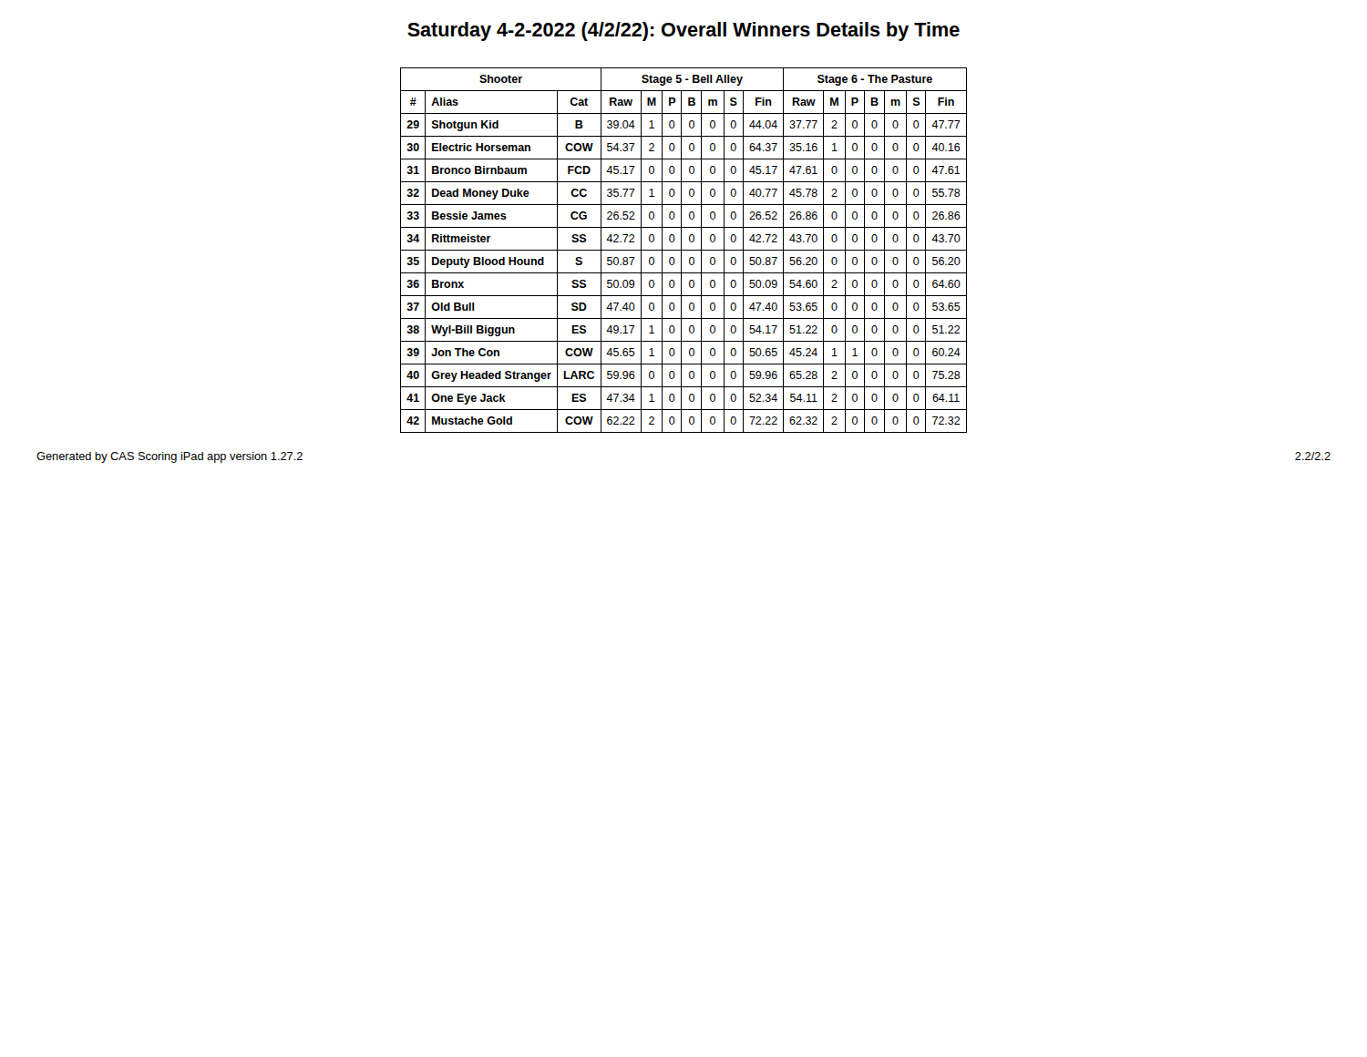Saturday 4-2-2022 (4/2/22): Overall Winners Details by Time
| Shooter | Stage 5 - Bell Alley | Stage 6 - The Pasture |
| --- | --- | --- |
| # | Alias | Cat | Raw | M | P | B | m | S | Fin | Raw | M | P | B | m | S | Fin |
| 29 | Shotgun Kid | B | 39.04 | 1 | 0 | 0 | 0 | 0 | 44.04 | 37.77 | 2 | 0 | 0 | 0 | 0 | 47.77 |
| 30 | Electric Horseman | COW | 54.37 | 2 | 0 | 0 | 0 | 0 | 64.37 | 35.16 | 1 | 0 | 0 | 0 | 0 | 40.16 |
| 31 | Bronco Birnbaum | FCD | 45.17 | 0 | 0 | 0 | 0 | 0 | 45.17 | 47.61 | 0 | 0 | 0 | 0 | 0 | 47.61 |
| 32 | Dead Money Duke | CC | 35.77 | 1 | 0 | 0 | 0 | 0 | 40.77 | 45.78 | 2 | 0 | 0 | 0 | 0 | 55.78 |
| 33 | Bessie James | CG | 26.52 | 0 | 0 | 0 | 0 | 0 | 26.52 | 26.86 | 0 | 0 | 0 | 0 | 0 | 26.86 |
| 34 | Rittmeister | SS | 42.72 | 0 | 0 | 0 | 0 | 0 | 42.72 | 43.70 | 0 | 0 | 0 | 0 | 0 | 43.70 |
| 35 | Deputy Blood Hound | S | 50.87 | 0 | 0 | 0 | 0 | 0 | 50.87 | 56.20 | 0 | 0 | 0 | 0 | 0 | 56.20 |
| 36 | Bronx | SS | 50.09 | 0 | 0 | 0 | 0 | 0 | 50.09 | 54.60 | 2 | 0 | 0 | 0 | 0 | 64.60 |
| 37 | Old Bull | SD | 47.40 | 0 | 0 | 0 | 0 | 0 | 47.40 | 53.65 | 0 | 0 | 0 | 0 | 0 | 53.65 |
| 38 | Wyl-Bill Biggun | ES | 49.17 | 1 | 0 | 0 | 0 | 0 | 54.17 | 51.22 | 0 | 0 | 0 | 0 | 0 | 51.22 |
| 39 | Jon The Con | COW | 45.65 | 1 | 0 | 0 | 0 | 0 | 50.65 | 45.24 | 1 | 1 | 0 | 0 | 0 | 60.24 |
| 40 | Grey Headed Stranger | LARC | 59.96 | 0 | 0 | 0 | 0 | 0 | 59.96 | 65.28 | 2 | 0 | 0 | 0 | 0 | 75.28 |
| 41 | One Eye Jack | ES | 47.34 | 1 | 0 | 0 | 0 | 0 | 52.34 | 54.11 | 2 | 0 | 0 | 0 | 0 | 64.11 |
| 42 | Mustache Gold | COW | 62.22 | 2 | 0 | 0 | 0 | 0 | 72.22 | 62.32 | 2 | 0 | 0 | 0 | 0 | 72.32 |
Generated by CAS Scoring iPad app version 1.27.2
2.2/2.2